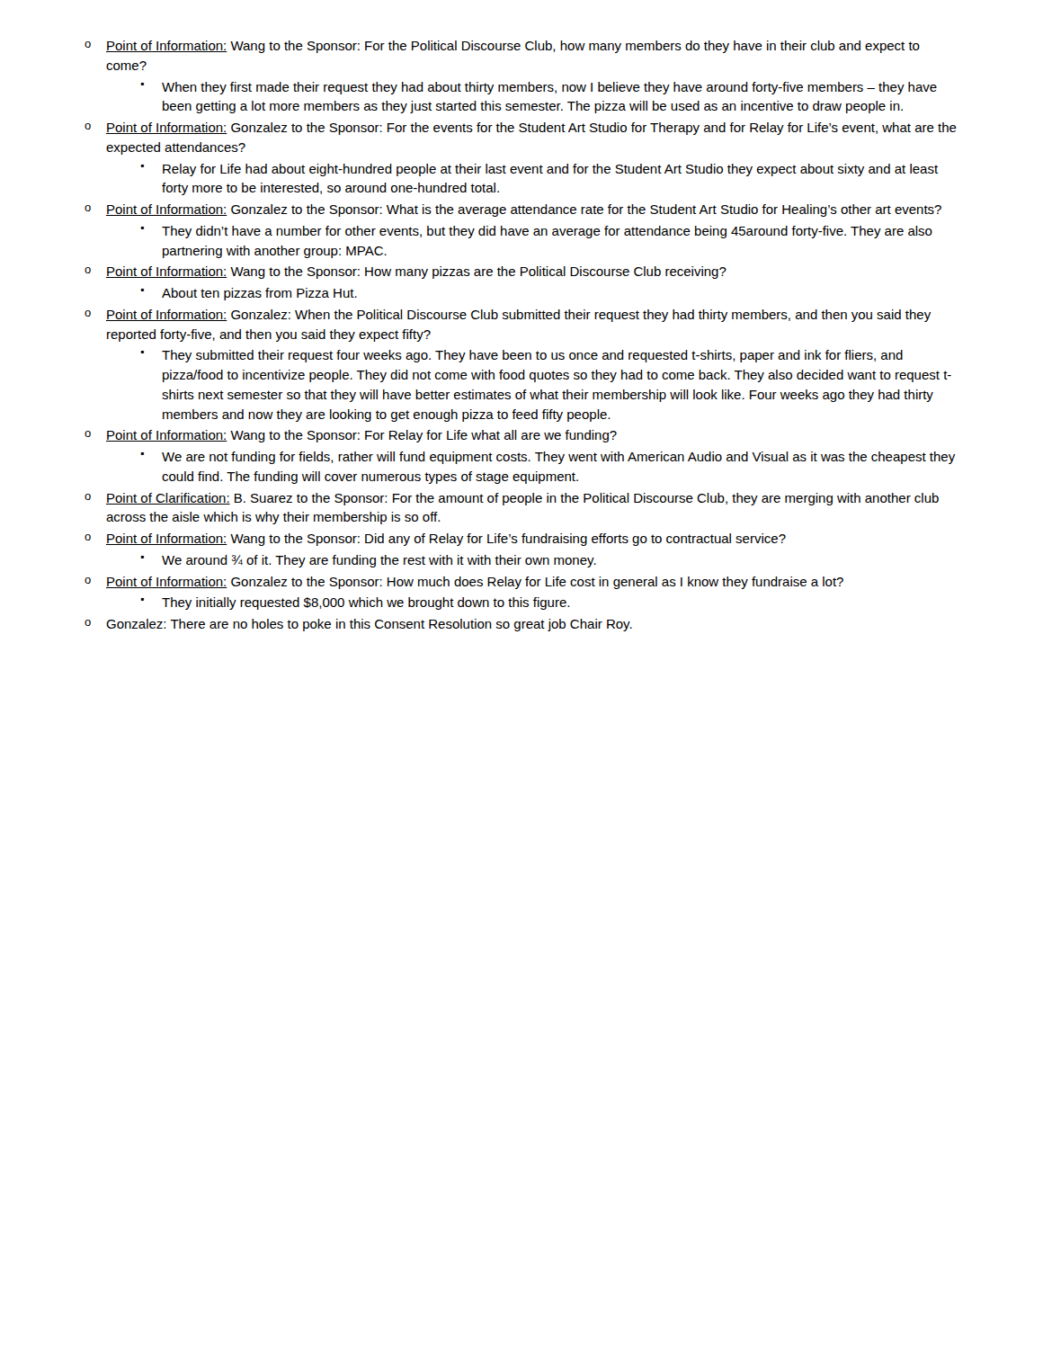Point of Information: Wang to the Sponsor: For the Political Discourse Club, how many members do they have in their club and expect to come?
When they first made their request they had about thirty members, now I believe they have around forty-five members – they have been getting a lot more members as they just started this semester. The pizza will be used as an incentive to draw people in.
Point of Information: Gonzalez to the Sponsor: For the events for the Student Art Studio for Therapy and for Relay for Life’s event, what are the expected attendances?
Relay for Life had about eight-hundred people at their last event and for the Student Art Studio they expect about sixty and at least forty more to be interested, so around one-hundred total.
Point of Information: Gonzalez to the Sponsor: What is the average attendance rate for the Student Art Studio for Healing’s other art events?
They didn’t have a number for other events, but they did have an average for attendance being 45around forty-five. They are also partnering with another group: MPAC.
Point of Information: Wang to the Sponsor: How many pizzas are the Political Discourse Club receiving?
About ten pizzas from Pizza Hut.
Point of Information: Gonzalez: When the Political Discourse Club submitted their request they had thirty members, and then you said they reported forty-five, and then you said they expect fifty?
They submitted their request four weeks ago. They have been to us once and requested t-shirts, paper and ink for fliers, and pizza/food to incentivize people. They did not come with food quotes so they had to come back. They also decided want to request t-shirts next semester so that they will have better estimates of what their membership will look like. Four weeks ago they had thirty members and now they are looking to get enough pizza to feed fifty people.
Point of Information: Wang to the Sponsor: For Relay for Life what all are we funding?
We are not funding for fields, rather will fund equipment costs. They went with American Audio and Visual as it was the cheapest they could find. The funding will cover numerous types of stage equipment.
Point of Clarification: B. Suarez to the Sponsor: For the amount of people in the Political Discourse Club, they are merging with another club across the aisle which is why their membership is so off.
Point of Information: Wang to the Sponsor: Did any of Relay for Life’s fundraising efforts go to contractual service?
We around ¾ of it. They are funding the rest with it with their own money.
Point of Information: Gonzalez to the Sponsor: How much does Relay for Life cost in general as I know they fundraise a lot?
They initially requested $8,000 which we brought down to this figure.
Gonzalez: There are no holes to poke in this Consent Resolution so great job Chair Roy.